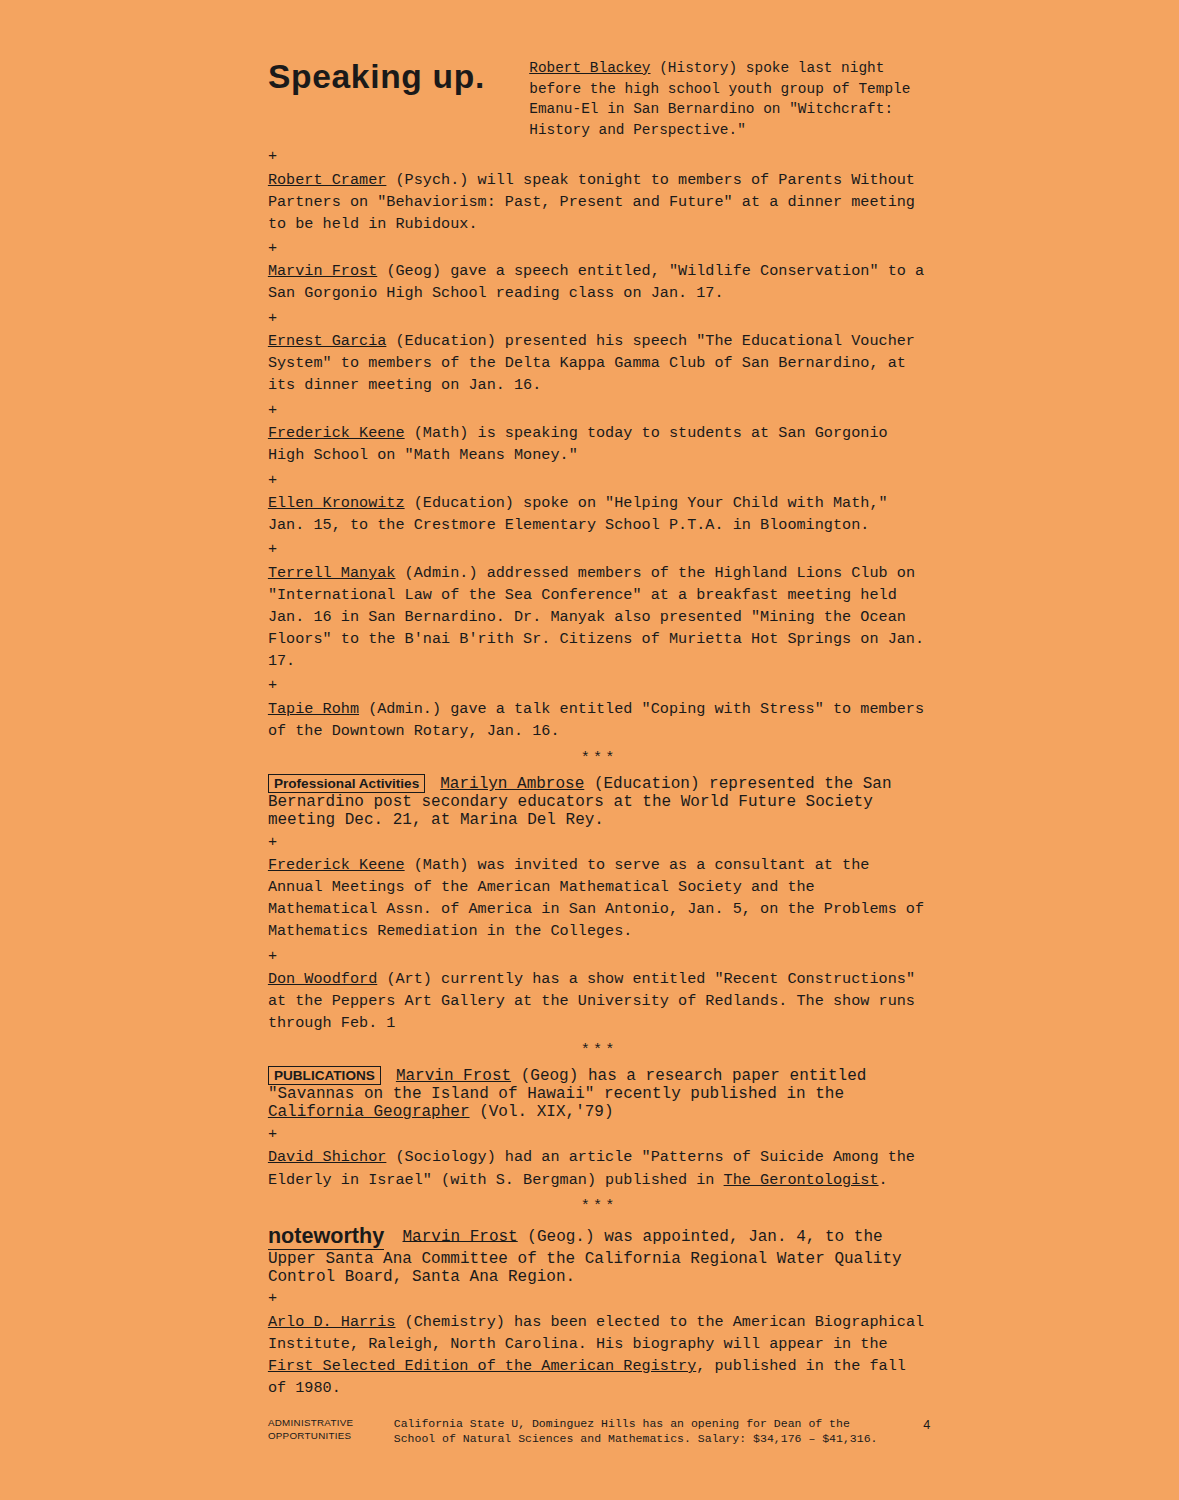Speaking up.
Robert Blackey (History) spoke last night before the high school youth group of Temple Emanu-El in San Bernardino on "Witchcraft: History and Perspective."
+
Robert Cramer (Psych.) will speak tonight to members of Parents Without Partners on "Behaviorism: Past, Present and Future" at a dinner meeting to be held in Rubidoux.
+
Marvin Frost (Geog) gave a speech entitled, "Wildlife Conservation" to a San Gorgonio High School reading class on Jan. 17.
+
Ernest Garcia (Education) presented his speech "The Educational Voucher System" to members of the Delta Kappa Gamma Club of San Bernardino, at its dinner meeting on Jan. 16.
+
Frederick Keene (Math) is speaking today to students at San Gorgonio High School on "Math Means Money."
+
Ellen Kronowitz (Education) spoke on "Helping Your Child with Math," Jan. 15, to the Crestmore Elementary School P.T.A. in Bloomington.
+
Terrell Manyak (Admin.) addressed members of the Highland Lions Club on "International Law of the Sea Conference" at a breakfast meeting held Jan. 16 in San Bernardino. Dr. Manyak also presented "Mining the Ocean Floors" to the B'nai B'rith Sr. Citizens of Murietta Hot Springs on Jan. 17.
+
Tapie Rohm (Admin.) gave a talk entitled "Coping with Stress" to members of the Downtown Rotary, Jan. 16.
***
Professional Activities Marilyn Ambrose (Education) represented the San Bernardino post secondary educators at the World Future Society meeting Dec. 21, at Marina Del Rey.
+
Frederick Keene (Math) was invited to serve as a consultant at the Annual Meetings of the American Mathematical Society and the Mathematical Assn. of America in San Antonio, Jan. 5, on the Problems of Mathematics Remediation in the Colleges.
+
Don Woodford (Art) currently has a show entitled "Recent Constructions" at the Peppers Art Gallery at the University of Redlands. The show runs through Feb. 1
***
PUBLICATIONS Marvin Frost (Geog) has a research paper entitled "Savannas on the Island of Hawaii" recently published in the California Geographer (Vol. XIX,'79)
+
David Shichor (Sociology) had an article "Patterns of Suicide Among the Elderly in Israel" (with S. Bergman) published in The Gerontologist.
***
noteworthy Marvin Frost (Geog.) was appointed, Jan. 4, to the Upper Santa Ana Committee of the California Regional Water Quality Control Board, Santa Ana Region.
+
Arlo D. Harris (Chemistry) has been elected to the American Biographical Institute, Raleigh, North Carolina. His biography will appear in the First Selected Edition of the American Registry, published in the fall of 1980.
ADMINISTRATIVE
OPPORTUNITIES
California State U, Dominguez Hills has an opening for Dean of the School of Natural Sciences and Mathematics. Salary: $34,176 – $41,316.
4